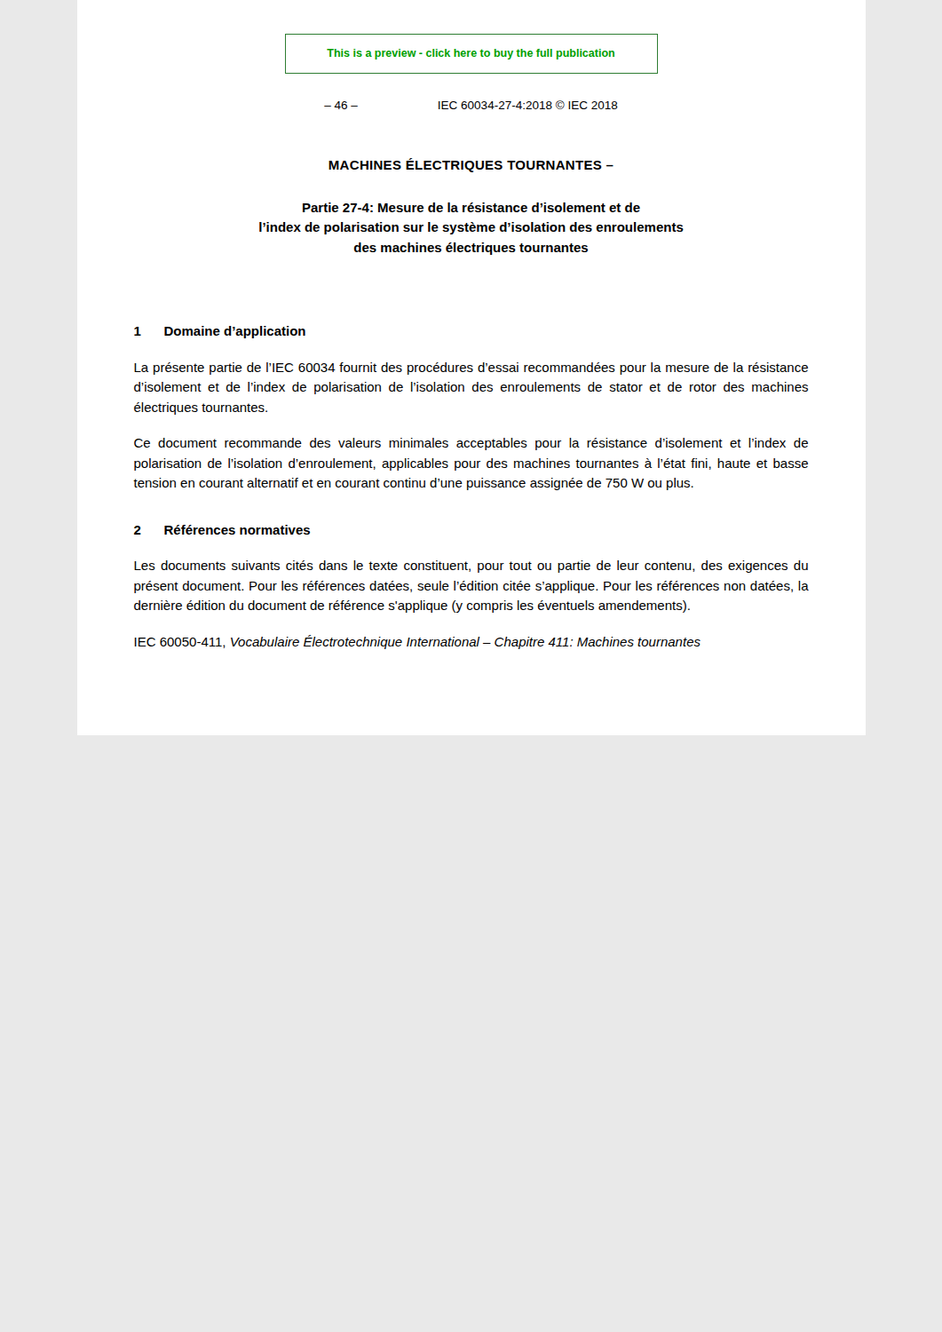This is a preview - click here to buy the full publication
– 46 – IEC 60034-27-4:2018 © IEC 2018
MACHINES ÉLECTRIQUES TOURNANTES –
Partie 27-4: Mesure de la résistance d’isolement et de
l’index de polarisation sur le système d’isolation des enroulements
des machines électriques tournantes
1 Domaine d’application
La présente partie de l’IEC 60034 fournit des procédures d’essai recommandées pour la mesure de la résistance d’isolement et de l’index de polarisation de l’isolation des enroulements de stator et de rotor des machines électriques tournantes.
Ce document recommande des valeurs minimales acceptables pour la résistance d’isolement et l’index de polarisation de l’isolation d’enroulement, applicables pour des machines tournantes à l’état fini, haute et basse tension en courant alternatif et en courant continu d’une puissance assignée de 750 W ou plus.
2 Références normatives
Les documents suivants cités dans le texte constituent, pour tout ou partie de leur contenu, des exigences du présent document. Pour les références datées, seule l’édition citée s’applique. Pour les références non datées, la dernière édition du document de référence s'applique (y compris les éventuels amendements).
IEC 60050-411, Vocabulaire Électrotechnique International – Chapitre 411: Machines tournantes